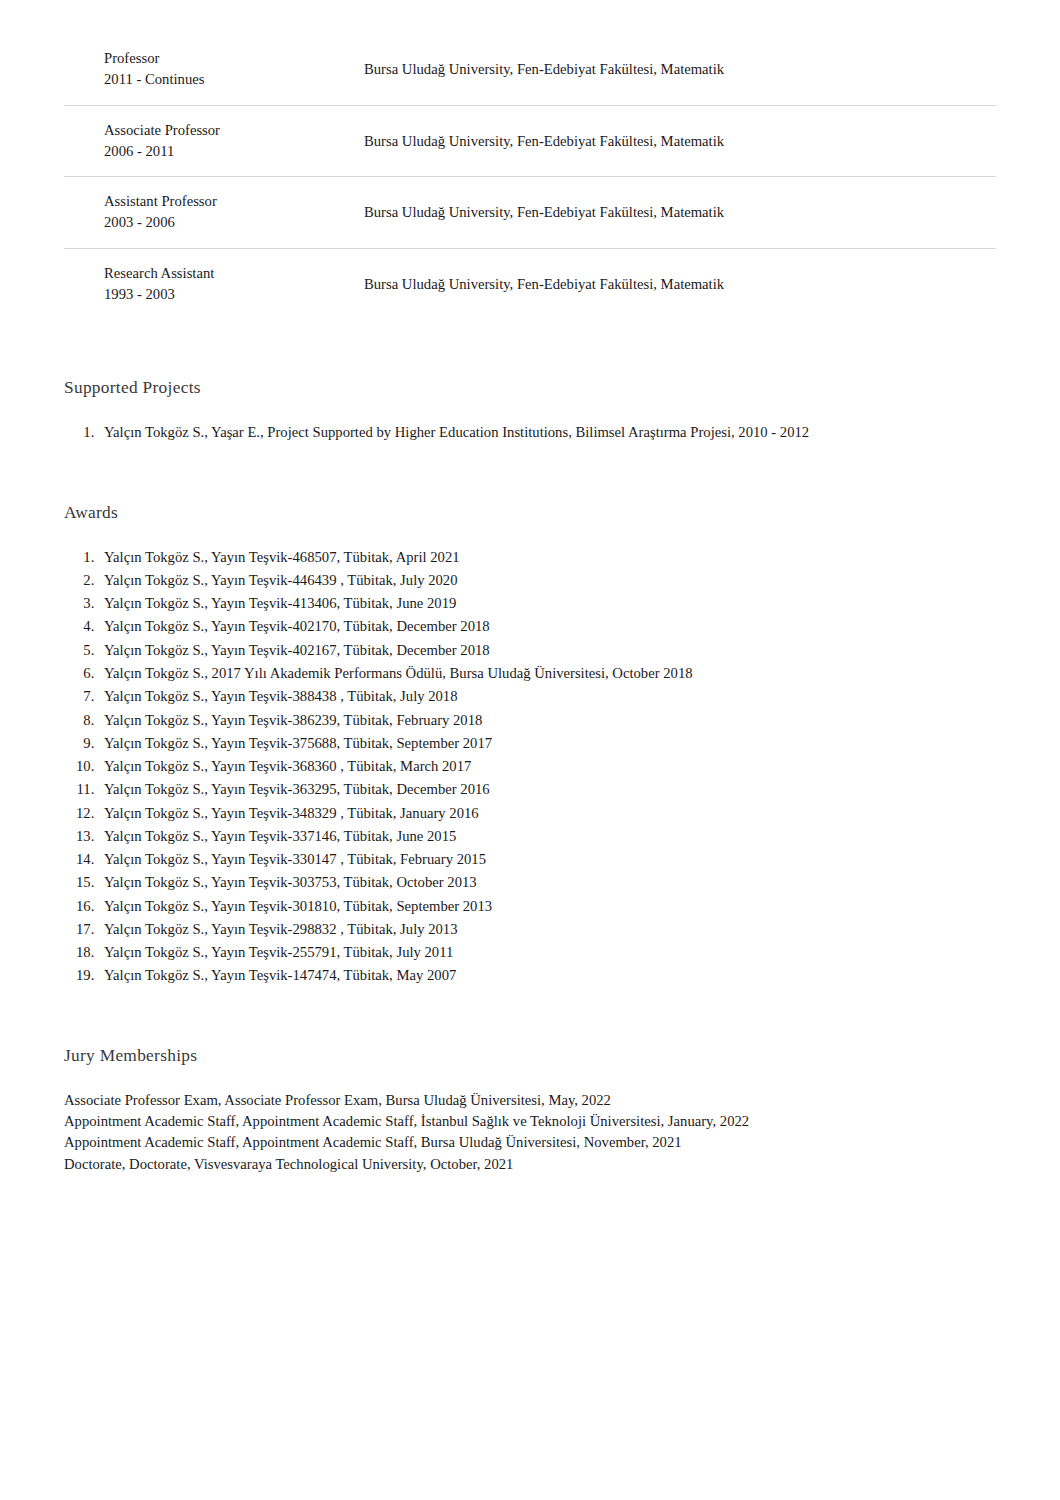Professor 2011 - Continues
Bursa Uludağ University, Fen-Edebiyat Fakültesi, Matematik
Associate Professor 2006 - 2011
Bursa Uludağ University, Fen-Edebiyat Fakültesi, Matematik
Assistant Professor 2003 - 2006
Bursa Uludağ University, Fen-Edebiyat Fakültesi, Matematik
Research Assistant 1993 - 2003
Bursa Uludağ University, Fen-Edebiyat Fakültesi, Matematik
Supported Projects
Yalçın Tokgöz S., Yaşar E., Project Supported by Higher Education Institutions, Bilimsel Araştırma Projesi, 2010 - 2012
Awards
Yalçın Tokgöz S., Yayın Teşvik-468507, Tübitak, April 2021
Yalçın Tokgöz S., Yayın Teşvik-446439 , Tübitak, July 2020
Yalçın Tokgöz S., Yayın Teşvik-413406, Tübitak, June 2019
Yalçın Tokgöz S., Yayın Teşvik-402170, Tübitak, December 2018
Yalçın Tokgöz S., Yayın Teşvik-402167, Tübitak, December 2018
Yalçın Tokgöz S., 2017 Yılı Akademik Performans Ödülü, Bursa Uludağ Üniversitesi, October 2018
Yalçın Tokgöz S., Yayın Teşvik-388438 , Tübitak, July 2018
Yalçın Tokgöz S., Yayın Teşvik-386239, Tübitak, February 2018
Yalçın Tokgöz S., Yayın Teşvik-375688, Tübitak, September 2017
Yalçın Tokgöz S., Yayın Teşvik-368360 , Tübitak, March 2017
Yalçın Tokgöz S., Yayın Teşvik-363295, Tübitak, December 2016
Yalçın Tokgöz S., Yayın Teşvik-348329 , Tübitak, January 2016
Yalçın Tokgöz S., Yayın Teşvik-337146, Tübitak, June 2015
Yalçın Tokgöz S., Yayın Teşvik-330147 , Tübitak, February 2015
Yalçın Tokgöz S., Yayın Teşvik-303753, Tübitak, October 2013
Yalçın Tokgöz S., Yayın Teşvik-301810, Tübitak, September 2013
Yalçın Tokgöz S., Yayın Teşvik-298832 , Tübitak, July 2013
Yalçın Tokgöz S., Yayın Teşvik-255791, Tübitak, July 2011
Yalçın Tokgöz S., Yayın Teşvik-147474, Tübitak, May 2007
Jury Memberships
Associate Professor Exam, Associate Professor Exam, Bursa Uludağ Üniversitesi, May, 2022
Appointment Academic Staff, Appointment Academic Staff, İstanbul Sağlık ve Teknoloji Üniversitesi, January, 2022
Appointment Academic Staff, Appointment Academic Staff, Bursa Uludağ Üniversitesi, November, 2021
Doctorate, Doctorate, Visvesvaraya Technological University, October, 2021